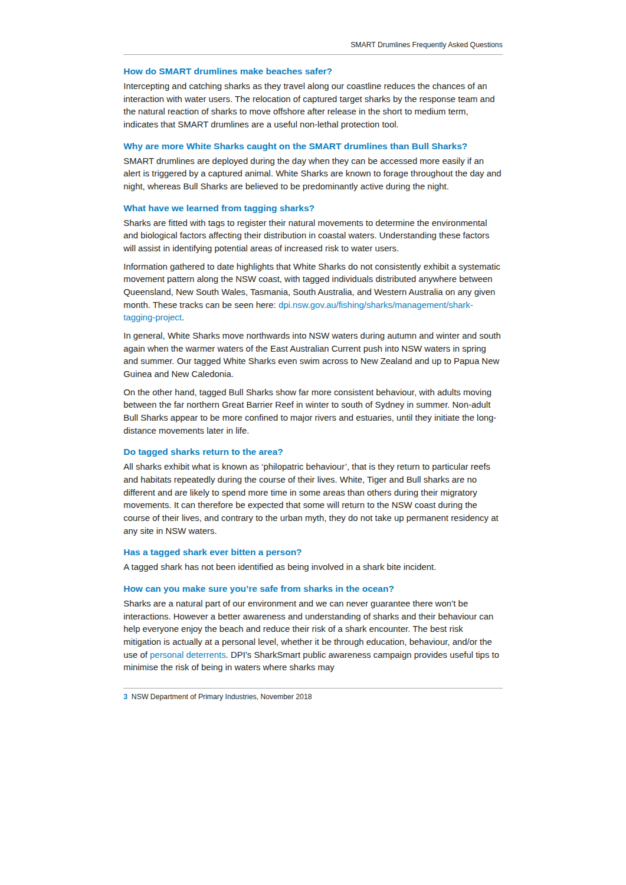SMART Drumlines Frequently Asked Questions
How do SMART drumlines make beaches safer?
Intercepting and catching sharks as they travel along our coastline reduces the chances of an interaction with water users. The relocation of captured target sharks by the response team and the natural reaction of sharks to move offshore after release in the short to medium term, indicates that SMART drumlines are a useful non-lethal protection tool.
Why are more White Sharks caught on the SMART drumlines than Bull Sharks?
SMART drumlines are deployed during the day when they can be accessed more easily if an alert is triggered by a captured animal. White Sharks are known to forage throughout the day and night, whereas Bull Sharks are believed to be predominantly active during the night.
What have we learned from tagging sharks?
Sharks are fitted with tags to register their natural movements to determine the environmental and biological factors affecting their distribution in coastal waters. Understanding these factors will assist in identifying potential areas of increased risk to water users.
Information gathered to date highlights that White Sharks do not consistently exhibit a systematic movement pattern along the NSW coast, with tagged individuals distributed anywhere between Queensland, New South Wales, Tasmania, South Australia, and Western Australia on any given month. These tracks can be seen here: dpi.nsw.gov.au/fishing/sharks/management/shark-tagging-project.
In general, White Sharks move northwards into NSW waters during autumn and winter and south again when the warmer waters of the East Australian Current push into NSW waters in spring and summer. Our tagged White Sharks even swim across to New Zealand and up to Papua New Guinea and New Caledonia.
On the other hand, tagged Bull Sharks show far more consistent behaviour, with adults moving between the far northern Great Barrier Reef in winter to south of Sydney in summer. Non-adult Bull Sharks appear to be more confined to major rivers and estuaries, until they initiate the long-distance movements later in life.
Do tagged sharks return to the area?
All sharks exhibit what is known as ‘philopatric behaviour’, that is they return to particular reefs and habitats repeatedly during the course of their lives. White, Tiger and Bull sharks are no different and are likely to spend more time in some areas than others during their migratory movements. It can therefore be expected that some will return to the NSW coast during the course of their lives, and contrary to the urban myth, they do not take up permanent residency at any site in NSW waters.
Has a tagged shark ever bitten a person?
A tagged shark has not been identified as being involved in a shark bite incident.
How can you make sure you’re safe from sharks in the ocean?
Sharks are a natural part of our environment and we can never guarantee there won’t be interactions. However a better awareness and understanding of sharks and their behaviour can help everyone enjoy the beach and reduce their risk of a shark encounter. The best risk mitigation is actually at a personal level, whether it be through education, behaviour, and/or the use of personal deterrents. DPI’s SharkSmart public awareness campaign provides useful tips to minimise the risk of being in waters where sharks may
3 NSW Department of Primary Industries, November 2018